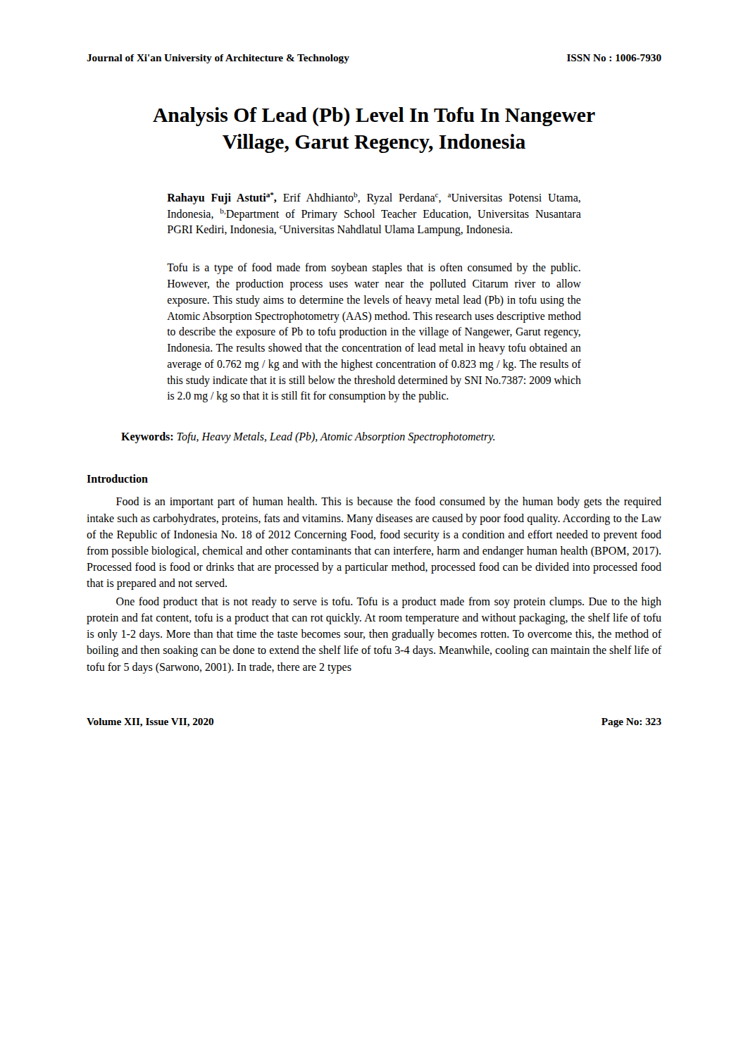Journal of Xi'an University of Architecture & Technology ISSN No : 1006-7930
Analysis Of Lead (Pb) Level In Tofu In Nangewer Village, Garut Regency, Indonesia
Rahayu Fuji Astutia*, Erif Ahdhiantob, Ryzal Perdanac, aUniversitas Potensi Utama, Indonesia, b,Department of Primary School Teacher Education, Universitas Nusantara PGRI Kediri, Indonesia, cUniversitas Nahdlatul Ulama Lampung, Indonesia.
Tofu is a type of food made from soybean staples that is often consumed by the public. However, the production process uses water near the polluted Citarum river to allow exposure. This study aims to determine the levels of heavy metal lead (Pb) in tofu using the Atomic Absorption Spectrophotometry (AAS) method. This research uses descriptive method to describe the exposure of Pb to tofu production in the village of Nangewer, Garut regency, Indonesia. The results showed that the concentration of lead metal in heavy tofu obtained an average of 0.762 mg / kg and with the highest concentration of 0.823 mg / kg. The results of this study indicate that it is still below the threshold determined by SNI No.7387: 2009 which is 2.0 mg / kg so that it is still fit for consumption by the public.
Keywords: Tofu, Heavy Metals, Lead (Pb), Atomic Absorption Spectrophotometry.
Introduction
Food is an important part of human health. This is because the food consumed by the human body gets the required intake such as carbohydrates, proteins, fats and vitamins. Many diseases are caused by poor food quality. According to the Law of the Republic of Indonesia No. 18 of 2012 Concerning Food, food security is a condition and effort needed to prevent food from possible biological, chemical and other contaminants that can interfere, harm and endanger human health (BPOM, 2017). Processed food is food or drinks that are processed by a particular method, processed food can be divided into processed food that is prepared and not served.
One food product that is not ready to serve is tofu. Tofu is a product made from soy protein clumps. Due to the high protein and fat content, tofu is a product that can rot quickly. At room temperature and without packaging, the shelf life of tofu is only 1-2 days. More than that time the taste becomes sour, then gradually becomes rotten. To overcome this, the method of boiling and then soaking can be done to extend the shelf life of tofu 3-4 days. Meanwhile, cooling can maintain the shelf life of tofu for 5 days (Sarwono, 2001). In trade, there are 2 types
Volume XII, Issue VII, 2020 Page No: 323